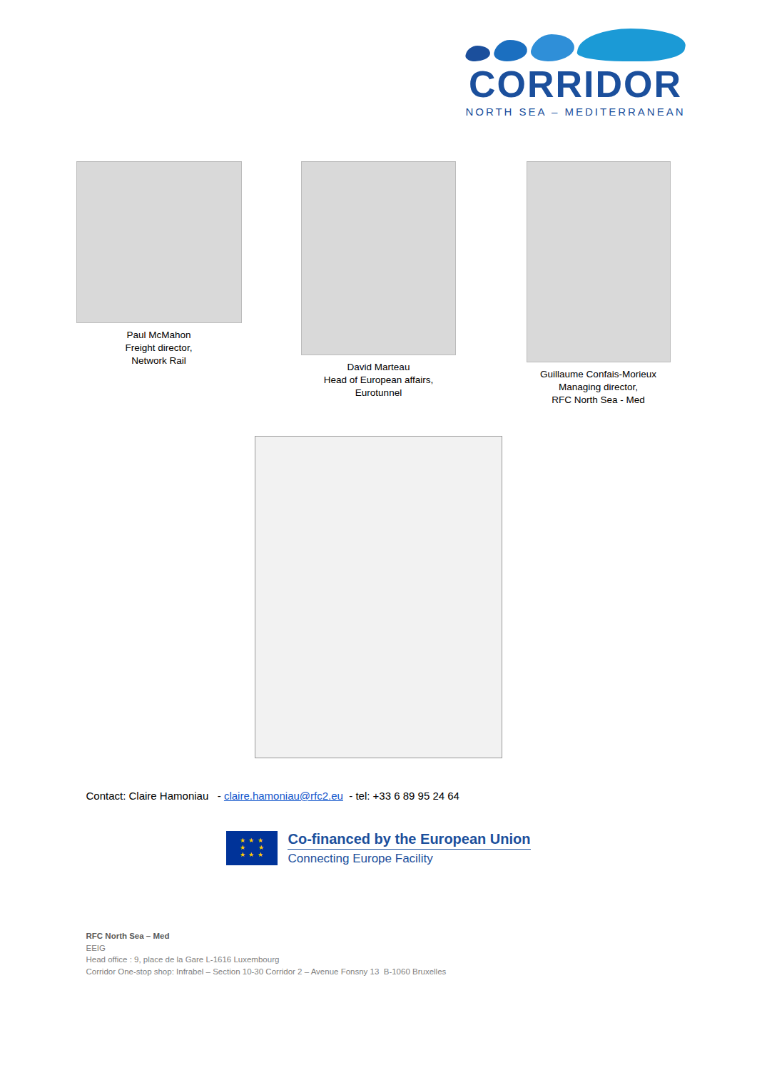CORRIDOR
NORTH SEA – MEDITERRANEAN
Paul McMahon
Freight director,
Network Rail
David Marteau
Head of European affairs,
Eurotunnel
Guillaume Confais-Morieux
Managing director,
RFC North Sea - Med
Contact: Claire Hamoniau - claire.hamoniau@rfc2.eu - tel: +33 6 89 95 24 64
★ ★ ★
★ ★
★ ★ ★
Co-financed by the European Union
Connecting Europe Facility
RFC North Sea – Med
EEIG
Head office : 9, place de la Gare L-1616 Luxembourg
Corridor One-stop shop: Infrabel – Section 10-30 Corridor 2 – Avenue Fonsny 13 B-1060 Bruxelles